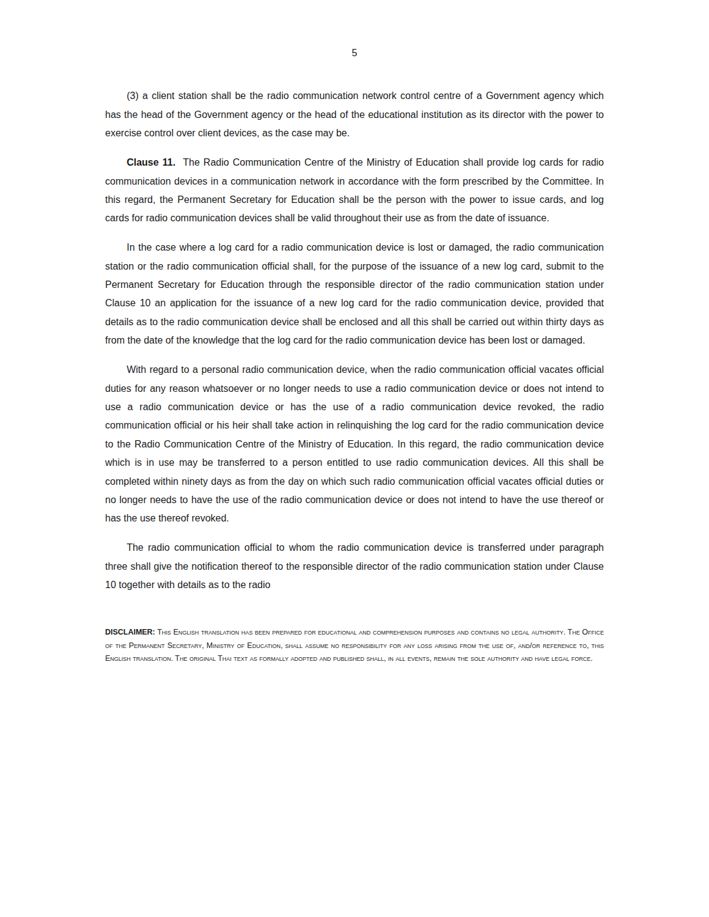5
(3) a client station shall be the radio communication network control centre of a Government agency which has the head of the Government agency or the head of the educational institution as its director with the power to exercise control over client devices, as the case may be.
Clause 11. The Radio Communication Centre of the Ministry of Education shall provide log cards for radio communication devices in a communication network in accordance with the form prescribed by the Committee. In this regard, the Permanent Secretary for Education shall be the person with the power to issue cards, and log cards for radio communication devices shall be valid throughout their use as from the date of issuance.
In the case where a log card for a radio communication device is lost or damaged, the radio communication station or the radio communication official shall, for the purpose of the issuance of a new log card, submit to the Permanent Secretary for Education through the responsible director of the radio communication station under Clause 10 an application for the issuance of a new log card for the radio communication device, provided that details as to the radio communication device shall be enclosed and all this shall be carried out within thirty days as from the date of the knowledge that the log card for the radio communication device has been lost or damaged.
With regard to a personal radio communication device, when the radio communication official vacates official duties for any reason whatsoever or no longer needs to use a radio communication device or does not intend to use a radio communication device or has the use of a radio communication device revoked, the radio communication official or his heir shall take action in relinquishing the log card for the radio communication device to the Radio Communication Centre of the Ministry of Education. In this regard, the radio communication device which is in use may be transferred to a person entitled to use radio communication devices. All this shall be completed within ninety days as from the day on which such radio communication official vacates official duties or no longer needs to have the use of the radio communication device or does not intend to have the use thereof or has the use thereof revoked.
The radio communication official to whom the radio communication device is transferred under paragraph three shall give the notification thereof to the responsible director of the radio communication station under Clause 10 together with details as to the radio
DISCLAIMER: This English translation has been prepared for educational and comprehension purposes and contains no legal authority. The Office of the Permanent Secretary, Ministry of Education, shall assume no responsibility for any loss arising from the use of, and/or reference to, this English translation. The original Thai text as formally adopted and published shall, in all events, remain the sole authority and have legal force.